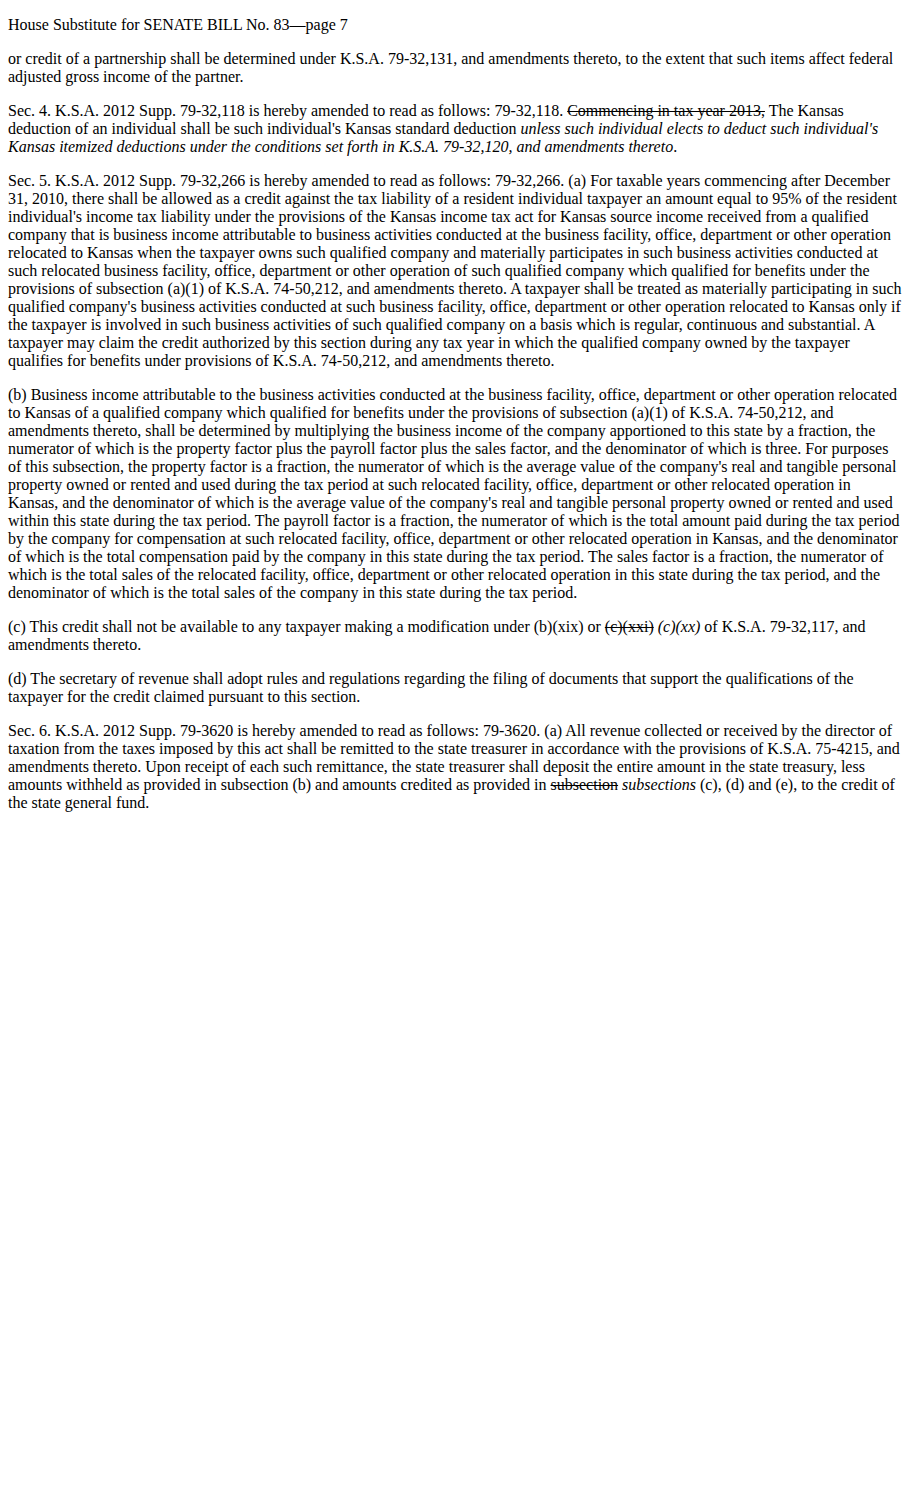House Substitute for SENATE BILL No. 83—page 7
or credit of a partnership shall be determined under K.S.A. 79-32,131, and amendments thereto, to the extent that such items affect federal adjusted gross income of the partner.
Sec. 4. K.S.A. 2012 Supp. 79-32,118 is hereby amended to read as follows: 79-32,118. Commencing in tax year 2013, The Kansas deduction of an individual shall be such individual's Kansas standard deduction unless such individual elects to deduct such individual's Kansas itemized deductions under the conditions set forth in K.S.A. 79-32,120, and amendments thereto.
Sec. 5. K.S.A. 2012 Supp. 79-32,266 is hereby amended to read as follows: 79-32,266. (a) For taxable years commencing after December 31, 2010, there shall be allowed as a credit against the tax liability of a resident individual taxpayer an amount equal to 95% of the resident individual's income tax liability under the provisions of the Kansas income tax act for Kansas source income received from a qualified company that is business income attributable to business activities conducted at the business facility, office, department or other operation relocated to Kansas when the taxpayer owns such qualified company and materially participates in such business activities conducted at such relocated business facility, office, department or other operation of such qualified company which qualified for benefits under the provisions of subsection (a)(1) of K.S.A. 74-50,212, and amendments thereto. A taxpayer shall be treated as materially participating in such qualified company's business activities conducted at such business facility, office, department or other operation relocated to Kansas only if the taxpayer is involved in such business activities of such qualified company on a basis which is regular, continuous and substantial. A taxpayer may claim the credit authorized by this section during any tax year in which the qualified company owned by the taxpayer qualifies for benefits under provisions of K.S.A. 74-50,212, and amendments thereto.
(b) Business income attributable to the business activities conducted at the business facility, office, department or other operation relocated to Kansas of a qualified company which qualified for benefits under the provisions of subsection (a)(1) of K.S.A. 74-50,212, and amendments thereto, shall be determined by multiplying the business income of the company apportioned to this state by a fraction, the numerator of which is the property factor plus the payroll factor plus the sales factor, and the denominator of which is three. For purposes of this subsection, the property factor is a fraction, the numerator of which is the average value of the company's real and tangible personal property owned or rented and used during the tax period at such relocated facility, office, department or other relocated operation in Kansas, and the denominator of which is the average value of the company's real and tangible personal property owned or rented and used within this state during the tax period. The payroll factor is a fraction, the numerator of which is the total amount paid during the tax period by the company for compensation at such relocated facility, office, department or other relocated operation in Kansas, and the denominator of which is the total compensation paid by the company in this state during the tax period. The sales factor is a fraction, the numerator of which is the total sales of the relocated facility, office, department or other relocated operation in this state during the tax period, and the denominator of which is the total sales of the company in this state during the tax period.
(c) This credit shall not be available to any taxpayer making a modification under (b)(xix) or (c)(xxi) (c)(xx) of K.S.A. 79-32,117, and amendments thereto.
(d) The secretary of revenue shall adopt rules and regulations regarding the filing of documents that support the qualifications of the taxpayer for the credit claimed pursuant to this section.
Sec. 6. K.S.A. 2012 Supp. 79-3620 is hereby amended to read as follows: 79-3620. (a) All revenue collected or received by the director of taxation from the taxes imposed by this act shall be remitted to the state treasurer in accordance with the provisions of K.S.A. 75-4215, and amendments thereto. Upon receipt of each such remittance, the state treasurer shall deposit the entire amount in the state treasury, less amounts withheld as provided in subsection (b) and amounts credited as provided in subsection subsections (c), (d) and (e), to the credit of the state general fund.